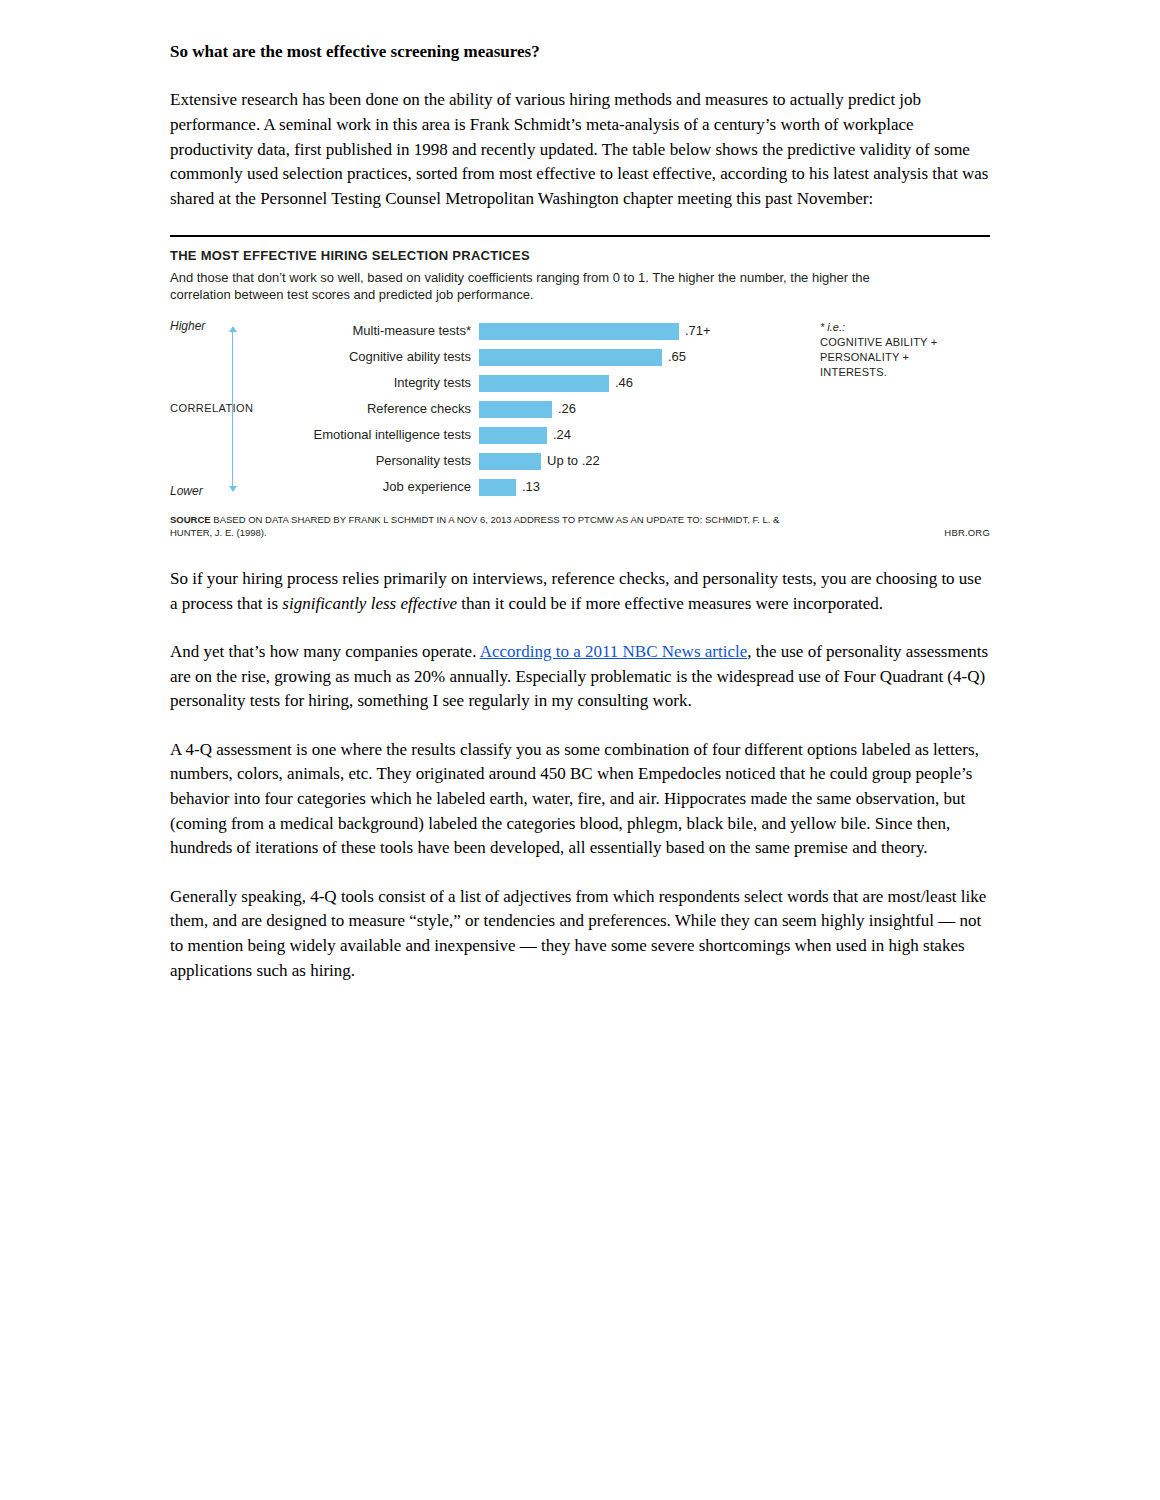So what are the most effective screening measures?
Extensive research has been done on the ability of various hiring methods and measures to actually predict job performance. A seminal work in this area is Frank Schmidt’s meta-analysis of a century’s worth of workplace productivity data, first published in 1998 and recently updated. The table below shows the predictive validity of some commonly used selection practices, sorted from most effective to least effective, according to his latest analysis that was shared at the Personnel Testing Counsel Metropolitan Washington chapter meeting this past November:
The most effective hiring selection practices
And those that don’t work so well, based on validity coefficients ranging from 0 to 1. The higher the number, the higher the correlation between test scores and predicted job performance.
Higher CORRELATION Lower
Multi-measure tests* .71+
Cognitive ability tests .65
Integrity tests .46
Reference checks .26
Emotional intelligence tests .24
Personality tests Up to .22
Job experience .13
* i.e.:
Cognitive ability +
Personality +
Interests.
SOURCE BASED ON DATA SHARED BY FRANK L SCHMIDT IN A NOV 6, 2013 ADDRESS TO PTCMW AS AN UPDATE TO: SCHMIDT, F. L. & HUNTER, J. E. (1998).
HBR.ORG
So if your hiring process relies primarily on interviews, reference checks, and personality tests, you are choosing to use a process that is significantly less effective than it could be if more effective measures were incorporated.
And yet that’s how many companies operate. According to a 2011 NBC News article, the use of personality assessments are on the rise, growing as much as 20% annually. Especially problematic is the widespread use of Four Quadrant (4-Q) personality tests for hiring, something I see regularly in my consulting work.
A 4-Q assessment is one where the results classify you as some combination of four different options labeled as letters, numbers, colors, animals, etc. They originated around 450 BC when Empedocles noticed that he could group people’s behavior into four categories which he labeled earth, water, fire, and air. Hippocrates made the same observation, but (coming from a medical background) labeled the categories blood, phlegm, black bile, and yellow bile. Since then, hundreds of iterations of these tools have been developed, all essentially based on the same premise and theory.
Generally speaking, 4-Q tools consist of a list of adjectives from which respondents select words that are most/least like them, and are designed to measure “style,” or tendencies and preferences. While they can seem highly insightful — not to mention being widely available and inexpensive — they have some severe shortcomings when used in high stakes applications such as hiring.